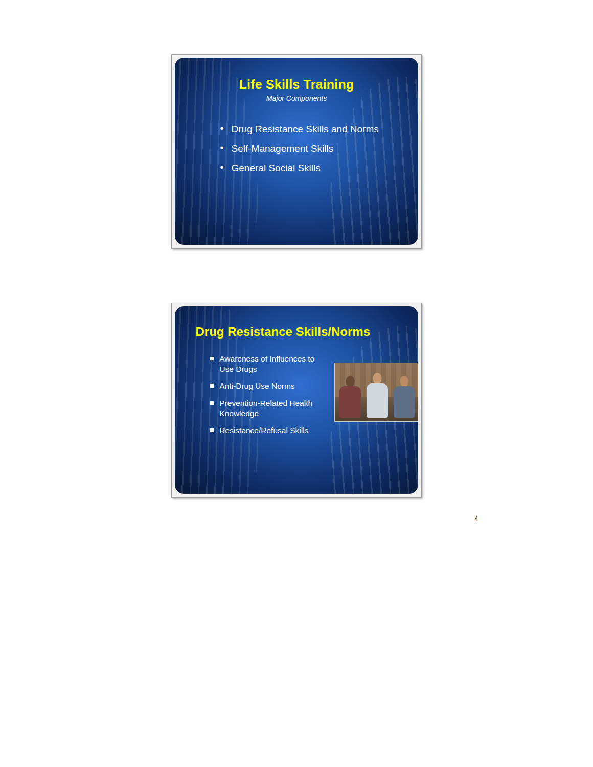Life Skills Training
Major Components
Drug Resistance Skills and Norms
Self-Management Skills
General Social Skills
Drug Resistance Skills/Norms
Awareness of Influences to Use Drugs
Anti-Drug Use Norms
Prevention-Related Health Knowledge
Resistance/Refusal Skills
4